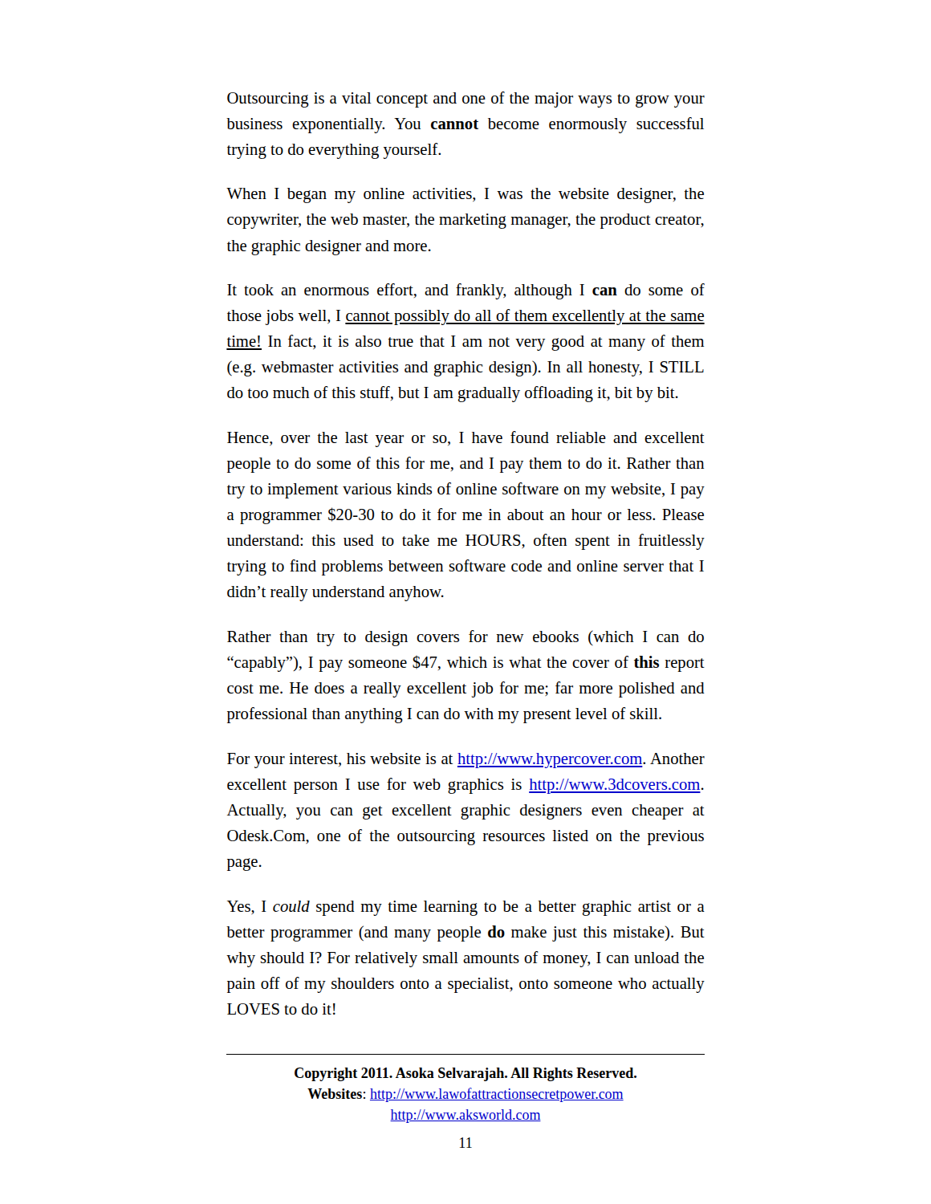Outsourcing is a vital concept and one of the major ways to grow your business exponentially. You cannot become enormously successful trying to do everything yourself.
When I began my online activities, I was the website designer, the copywriter, the web master, the marketing manager, the product creator, the graphic designer and more.
It took an enormous effort, and frankly, although I can do some of those jobs well, I cannot possibly do all of them excellently at the same time! In fact, it is also true that I am not very good at many of them (e.g. webmaster activities and graphic design). In all honesty, I STILL do too much of this stuff, but I am gradually offloading it, bit by bit.
Hence, over the last year or so, I have found reliable and excellent people to do some of this for me, and I pay them to do it. Rather than try to implement various kinds of online software on my website, I pay a programmer $20-30 to do it for me in about an hour or less. Please understand: this used to take me HOURS, often spent in fruitlessly trying to find problems between software code and online server that I didn’t really understand anyhow.
Rather than try to design covers for new ebooks (which I can do “capably”), I pay someone $47, which is what the cover of this report cost me. He does a really excellent job for me; far more polished and professional than anything I can do with my present level of skill.
For your interest, his website is at http://www.hypercover.com. Another excellent person I use for web graphics is http://www.3dcovers.com. Actually, you can get excellent graphic designers even cheaper at Odesk.Com, one of the outsourcing resources listed on the previous page.
Yes, I could spend my time learning to be a better graphic artist or a better programmer (and many people do make just this mistake). But why should I? For relatively small amounts of money, I can unload the pain off of my shoulders onto a specialist, onto someone who actually LOVES to do it!
Copyright 2011. Asoka Selvarajah. All Rights Reserved.
Websites: http://www.lawofattractionsecretpower.com
http://www.aksworld.com
11